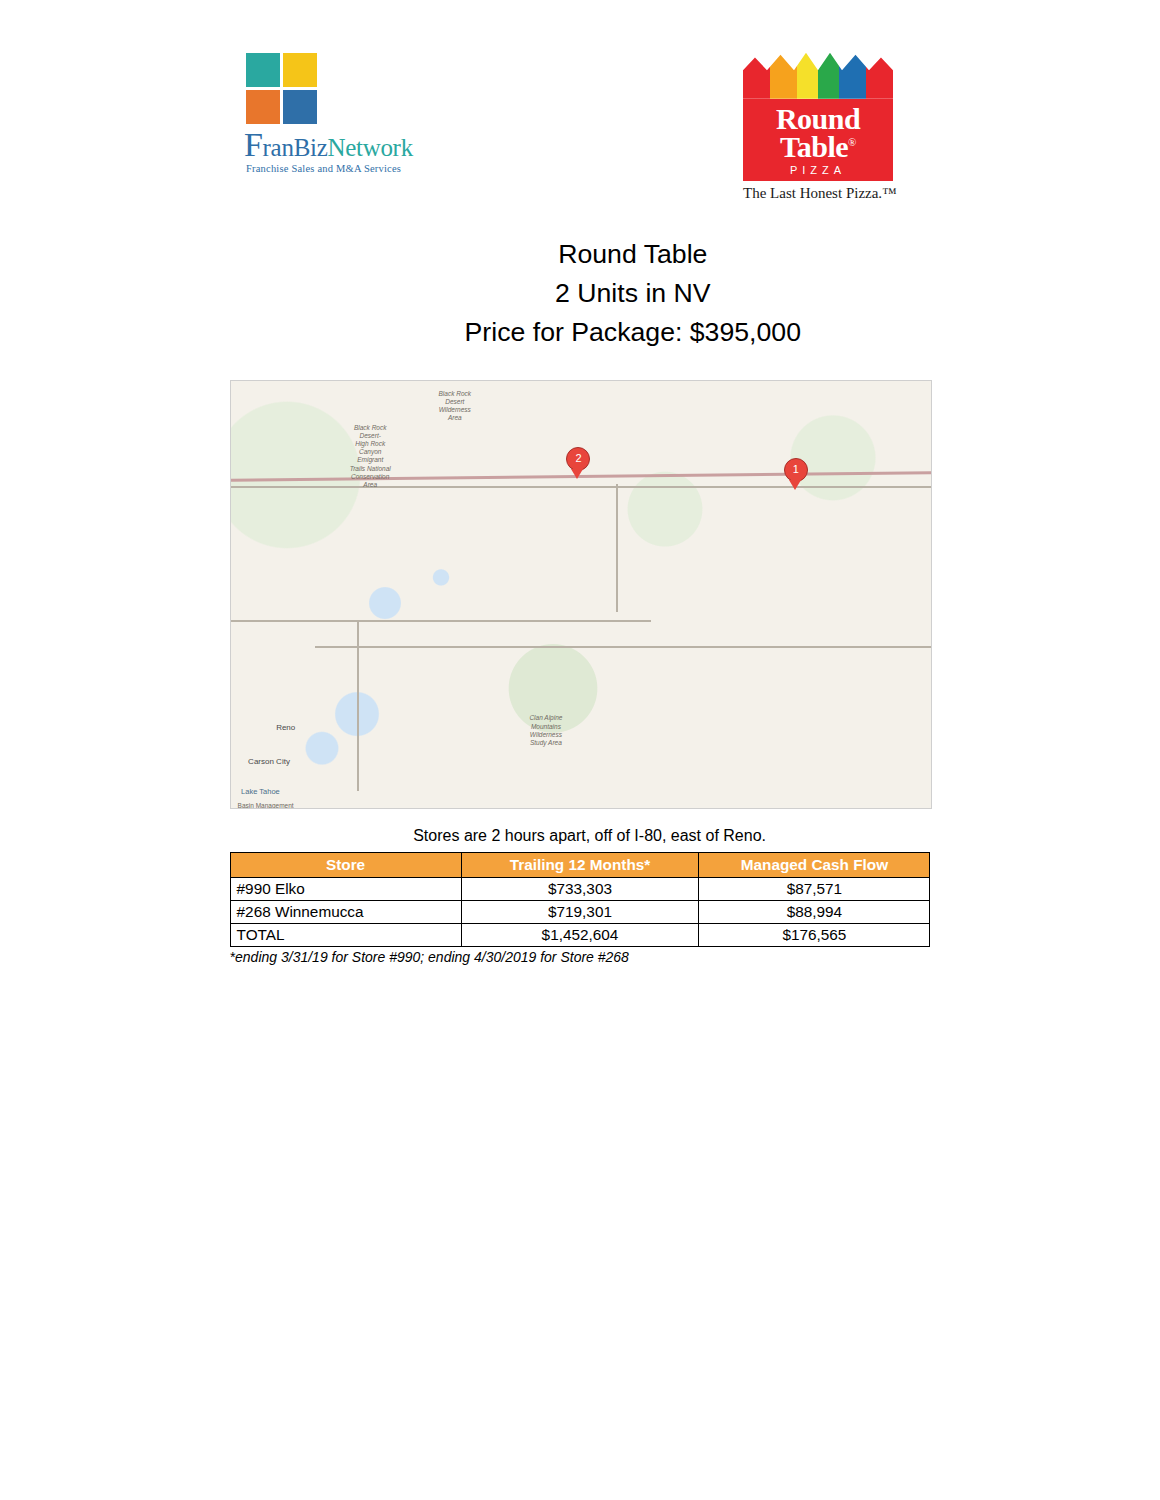Fran Biz Network
Franchise Sales and M&A Services
Round
Table®
PIZZA
The Last Honest Pizza.™
Round Table
2 Units in NV
Price for Package: $395,000
Black Rock
Desert
Wilderness
Area
Black Rock
Desert-
High Rock
Canyon
Emigrant
Trails National
Conservation
Area
Clan Alpine
Mountains
Wilderness
Study Area
Reno
Carson City
Lake Tahoe
Basin Management
1
2
Stores are 2 hours apart, off of I-80, east of Reno.
| Store | Trailing 12 Months* | Managed Cash Flow |
| --- | --- | --- |
| #990 Elko | $733,303 | $87,571 |
| #268 Winnemucca | $719,301 | $88,994 |
| TOTAL | $1,452,604 | $176,565 |
*ending 3/31/19 for Store #990; ending 4/30/2019 for Store #268